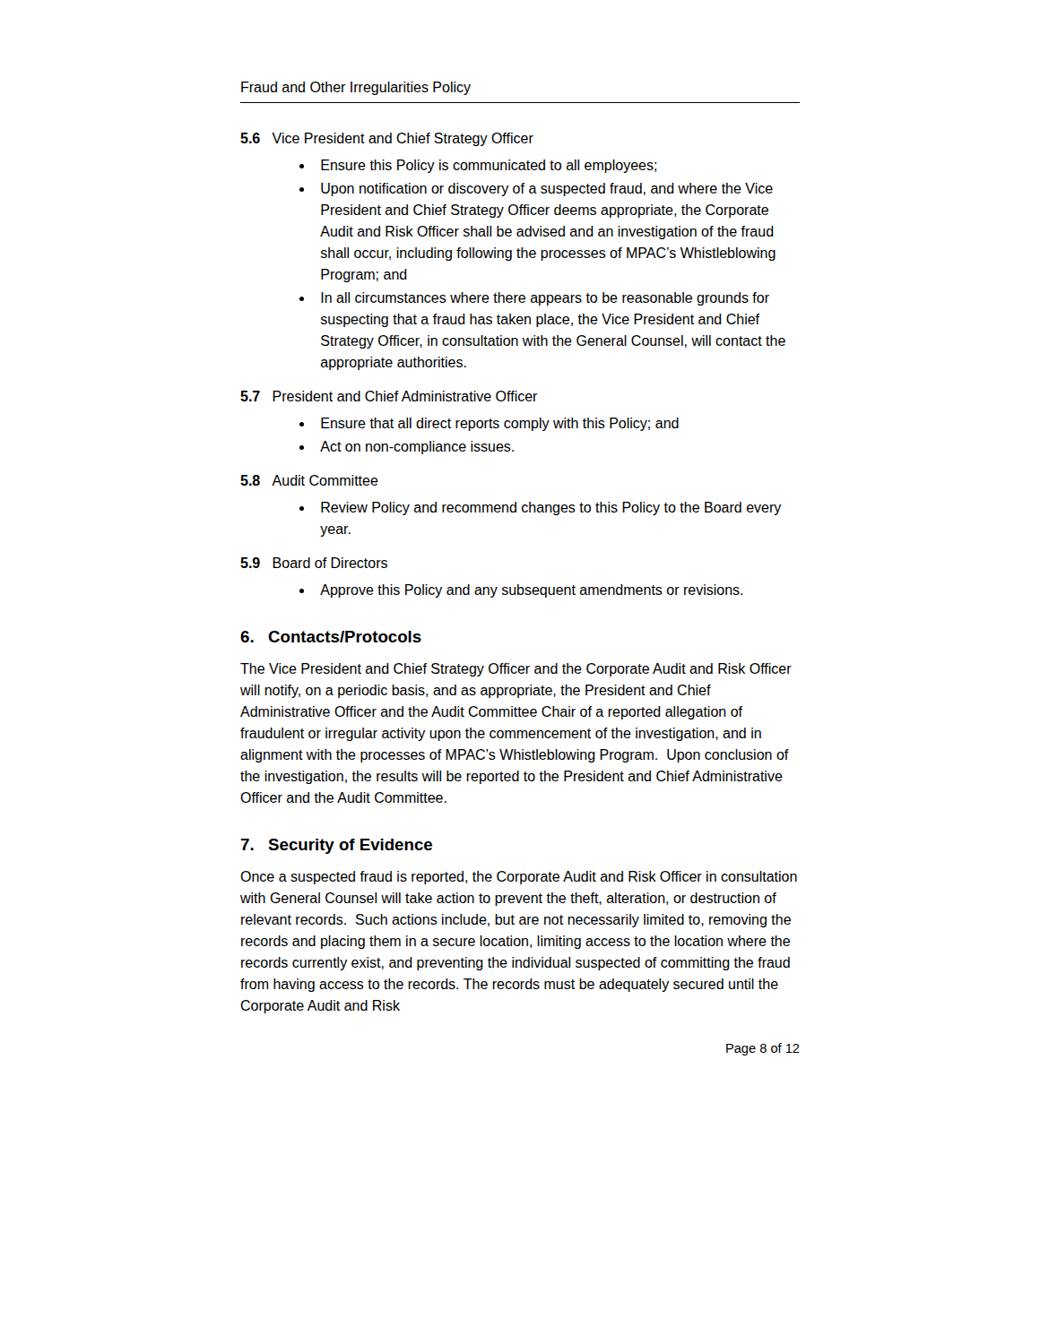Fraud and Other Irregularities Policy
5.6 Vice President and Chief Strategy Officer
Ensure this Policy is communicated to all employees;
Upon notification or discovery of a suspected fraud, and where the Vice President and Chief Strategy Officer deems appropriate, the Corporate Audit and Risk Officer shall be advised and an investigation of the fraud shall occur, including following the processes of MPAC’s Whistleblowing Program; and
In all circumstances where there appears to be reasonable grounds for suspecting that a fraud has taken place, the Vice President and Chief Strategy Officer, in consultation with the General Counsel, will contact the appropriate authorities.
5.7 President and Chief Administrative Officer
Ensure that all direct reports comply with this Policy; and
Act on non-compliance issues.
5.8 Audit Committee
Review Policy and recommend changes to this Policy to the Board every year.
5.9 Board of Directors
Approve this Policy and any subsequent amendments or revisions.
6. Contacts/Protocols
The Vice President and Chief Strategy Officer and the Corporate Audit and Risk Officer will notify, on a periodic basis, and as appropriate, the President and Chief Administrative Officer and the Audit Committee Chair of a reported allegation of fraudulent or irregular activity upon the commencement of the investigation, and in alignment with the processes of MPAC’s Whistleblowing Program. Upon conclusion of the investigation, the results will be reported to the President and Chief Administrative Officer and the Audit Committee.
7. Security of Evidence
Once a suspected fraud is reported, the Corporate Audit and Risk Officer in consultation with General Counsel will take action to prevent the theft, alteration, or destruction of relevant records. Such actions include, but are not necessarily limited to, removing the records and placing them in a secure location, limiting access to the location where the records currently exist, and preventing the individual suspected of committing the fraud from having access to the records. The records must be adequately secured until the Corporate Audit and Risk
Page 8 of 12